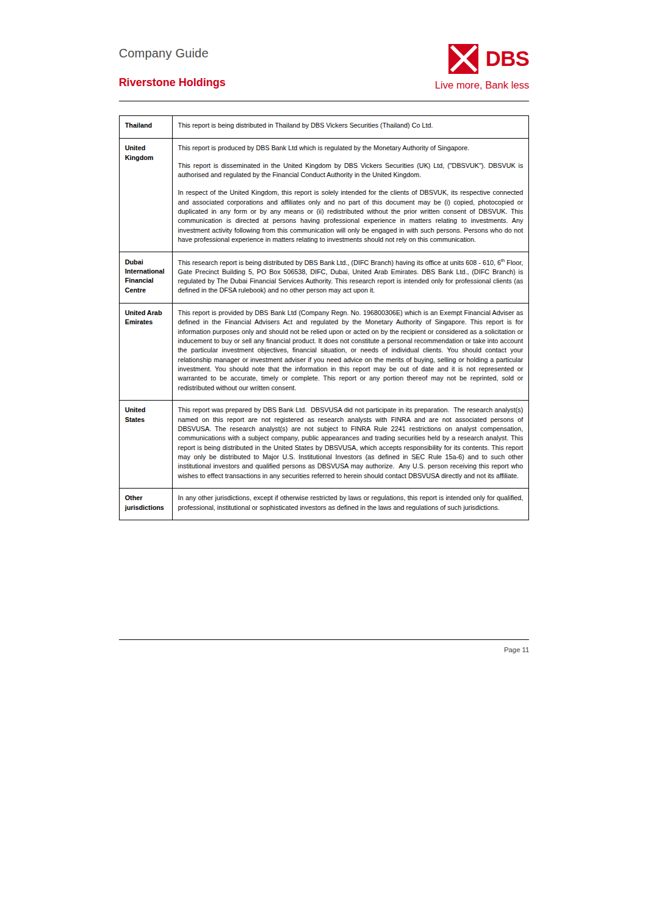Company Guide
Riverstone Holdings
DBS
Live more, Bank less
| Thailand | This report is being distributed in Thailand by DBS Vickers Securities (Thailand) Co Ltd. |
| United Kingdom | This report is produced by DBS Bank Ltd which is regulated by the Monetary Authority of Singapore. This report is disseminated in the United Kingdom by DBS Vickers Securities (UK) Ltd, ("DBSVUK"). DBSVUK is authorised and regulated by the Financial Conduct Authority in the United Kingdom. In respect of the United Kingdom, this report is solely intended for the clients of DBSVUK, its respective connected and associated corporations and affiliates only and no part of this document may be (i) copied, photocopied or duplicated in any form or by any means or (ii) redistributed without the prior written consent of DBSVUK. This communication is directed at persons having professional experience in matters relating to investments. Any investment activity following from this communication will only be engaged in with such persons. Persons who do not have professional experience in matters relating to investments should not rely on this communication. |
| Dubai International Financial Centre | This research report is being distributed by DBS Bank Ltd., (DIFC Branch) having its office at units 608 - 610, 6 th Floor, Gate Precinct Building 5, PO Box 506538, DIFC, Dubai, United Arab Emirates. DBS Bank Ltd., (DIFC Branch) is regulated by The Dubai Financial Services Authority. This research report is intended only for professional clients (as defined in the DFSA rulebook) and no other person may act upon it. |
| United Arab Emirates | This report is provided by DBS Bank Ltd (Company Regn. No. 196800306E) which is an Exempt Financial Adviser as defined in the Financial Advisers Act and regulated by the Monetary Authority of Singapore. This report is for information purposes only and should not be relied upon or acted on by the recipient or considered as a solicitation or inducement to buy or sell any financial product. It does not constitute a personal recommendation or take into account the particular investment objectives, financial situation, or needs of individual clients. You should contact your relationship manager or investment adviser if you need advice on the merits of buying, selling or holding a particular investment. You should note that the information in this report may be out of date and it is not represented or warranted to be accurate, timely or complete. This report or any portion thereof may not be reprinted, sold or redistributed without our written consent. |
| United States | This report was prepared by DBS Bank Ltd. DBSVUSA did not participate in its preparation. The research analyst(s) named on this report are not registered as research analysts with FINRA and are not associated persons of DBSVUSA. The research analyst(s) are not subject to FINRA Rule 2241 restrictions on analyst compensation, communications with a subject company, public appearances and trading securities held by a research analyst. This report is being distributed in the United States by DBSVUSA, which accepts responsibility for its contents. This report may only be distributed to Major U.S. Institutional Investors (as defined in SEC Rule 15a-6) and to such other institutional investors and qualified persons as DBSVUSA may authorize. Any U.S. person receiving this report who wishes to effect transactions in any securities referred to herein should contact DBSVUSA directly and not its affiliate. |
| Other jurisdictions | In any other jurisdictions, except if otherwise restricted by laws or regulations, this report is intended only for qualified, professional, institutional or sophisticated investors as defined in the laws and regulations of such jurisdictions. |
Page 11